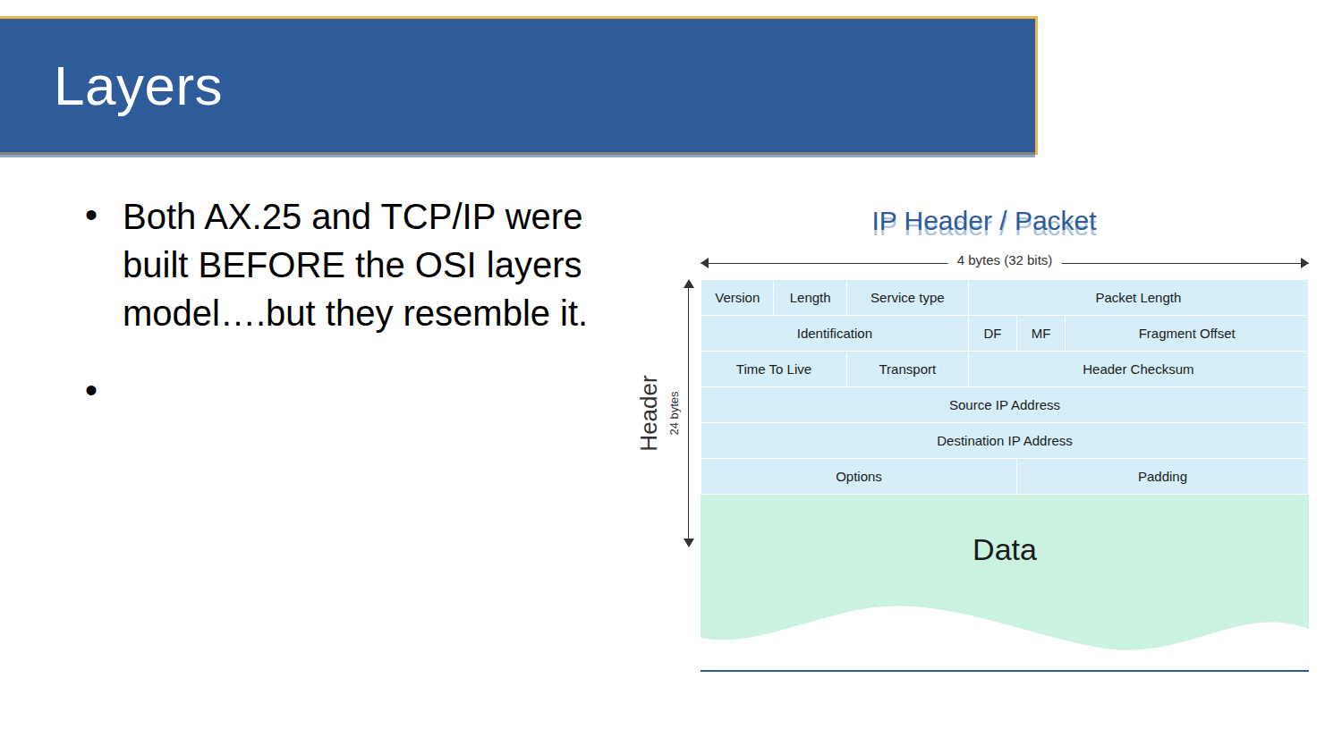Layers
Both AX.25 and TCP/IP were built BEFORE the OSI layers model….but they resemble it.
IP Header / Packet IP Header / Packet
4 bytes (32 bits)
Header 24 bytes
| Version | Length | Service type | Packet Length |
| Identification | DF | MF | Fragment Offset |
| Time To Live | Transport | Header Checksum |
| Source IP Address |
| Destination IP Address |
| Options | Padding |
Data